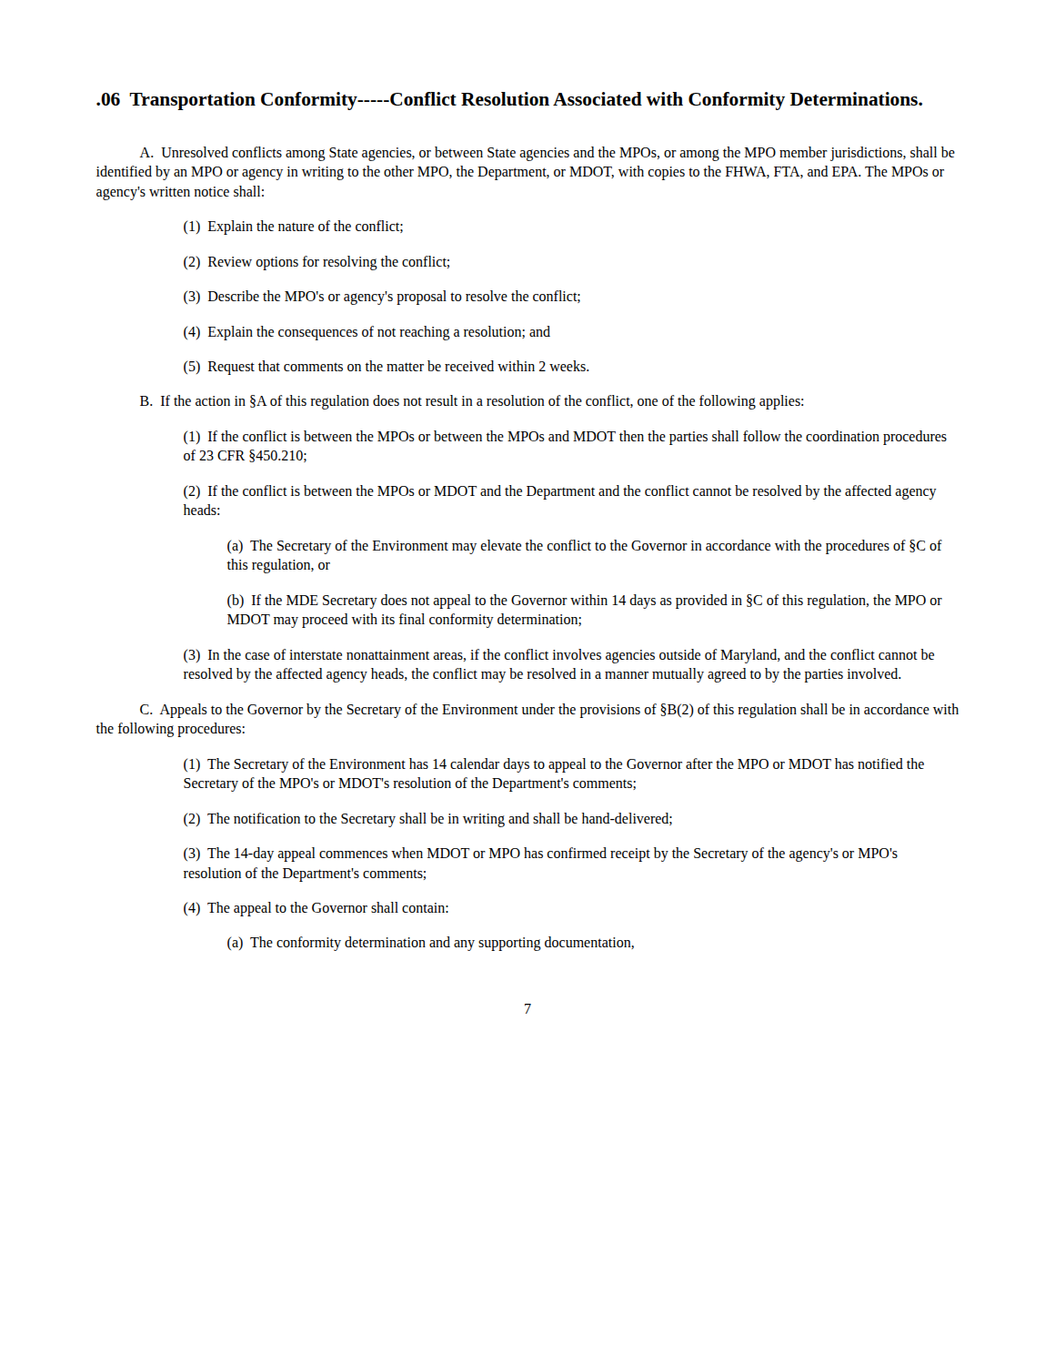.06 Transportation Conformity-----Conflict Resolution Associated with Conformity Determinations.
A. Unresolved conflicts among State agencies, or between State agencies and the MPOs, or among the MPO member jurisdictions, shall be identified by an MPO or agency in writing to the other MPO, the Department, or MDOT, with copies to the FHWA, FTA, and EPA. The MPOs or agency's written notice shall:
(1) Explain the nature of the conflict;
(2) Review options for resolving the conflict;
(3) Describe the MPO's or agency's proposal to resolve the conflict;
(4) Explain the consequences of not reaching a resolution; and
(5) Request that comments on the matter be received within 2 weeks.
B. If the action in §A of this regulation does not result in a resolution of the conflict, one of the following applies:
(1) If the conflict is between the MPOs or between the MPOs and MDOT then the parties shall follow the coordination procedures of 23 CFR §450.210;
(2) If the conflict is between the MPOs or MDOT and the Department and the conflict cannot be resolved by the affected agency heads:
(a) The Secretary of the Environment may elevate the conflict to the Governor in accordance with the procedures of §C of this regulation, or
(b) If the MDE Secretary does not appeal to the Governor within 14 days as provided in §C of this regulation, the MPO or MDOT may proceed with its final conformity determination;
(3) In the case of interstate nonattainment areas, if the conflict involves agencies outside of Maryland, and the conflict cannot be resolved by the affected agency heads, the conflict may be resolved in a manner mutually agreed to by the parties involved.
C. Appeals to the Governor by the Secretary of the Environment under the provisions of §B(2) of this regulation shall be in accordance with the following procedures:
(1) The Secretary of the Environment has 14 calendar days to appeal to the Governor after the MPO or MDOT has notified the Secretary of the MPO's or MDOT's resolution of the Department's comments;
(2) The notification to the Secretary shall be in writing and shall be hand-delivered;
(3) The 14-day appeal commences when MDOT or MPO has confirmed receipt by the Secretary of the agency's or MPO's resolution of the Department's comments;
(4) The appeal to the Governor shall contain:
(a) The conformity determination and any supporting documentation,
7